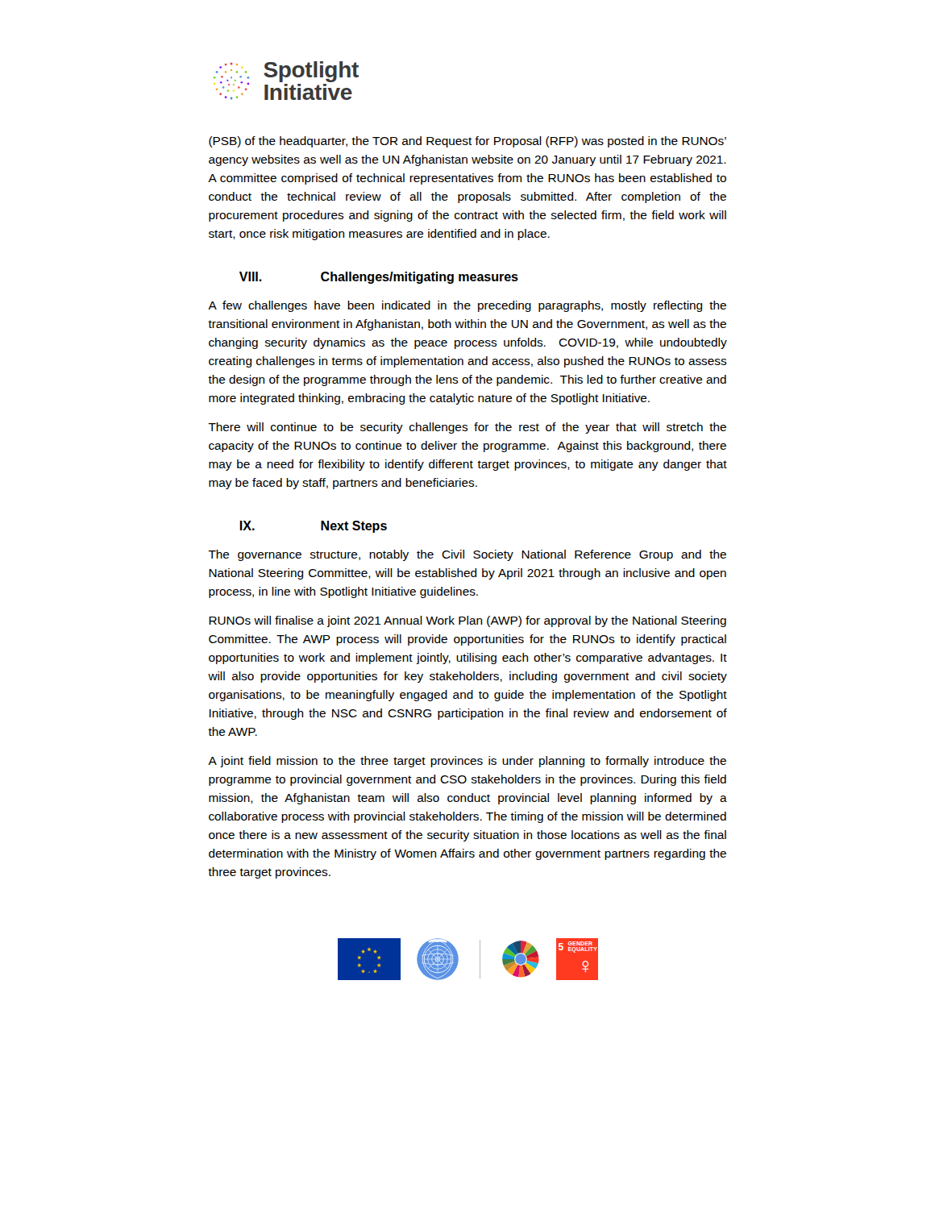Spotlight
Initiative
(PSB) of the headquarter, the TOR and Request for Proposal (RFP) was posted in the RUNOs’ agency websites as well as the UN Afghanistan website on 20 January until 17 February 2021. A committee comprised of technical representatives from the RUNOs has been established to conduct the technical review of all the proposals submitted. After completion of the procurement procedures and signing of the contract with the selected firm, the field work will start, once risk mitigation measures are identified and in place.
VIII. Challenges/mitigating measures
A few challenges have been indicated in the preceding paragraphs, mostly reflecting the transitional environment in Afghanistan, both within the UN and the Government, as well as the changing security dynamics as the peace process unfolds. COVID-19, while undoubtedly creating challenges in terms of implementation and access, also pushed the RUNOs to assess the design of the programme through the lens of the pandemic. This led to further creative and more integrated thinking, embracing the catalytic nature of the Spotlight Initiative.
There will continue to be security challenges for the rest of the year that will stretch the capacity of the RUNOs to continue to deliver the programme. Against this background, there may be a need for flexibility to identify different target provinces, to mitigate any danger that may be faced by staff, partners and beneficiaries.
IX. Next Steps
The governance structure, notably the Civil Society National Reference Group and the National Steering Committee, will be established by April 2021 through an inclusive and open process, in line with Spotlight Initiative guidelines.
RUNOs will finalise a joint 2021 Annual Work Plan (AWP) for approval by the National Steering Committee. The AWP process will provide opportunities for the RUNOs to identify practical opportunities to work and implement jointly, utilising each other’s comparative advantages. It will also provide opportunities for key stakeholders, including government and civil society organisations, to be meaningfully engaged and to guide the implementation of the Spotlight Initiative, through the NSC and CSNRG participation in the final review and endorsement of the AWP.
A joint field mission to the three target provinces is under planning to formally introduce the programme to provincial government and CSO stakeholders in the provinces. During this field mission, the Afghanistan team will also conduct provincial level planning informed by a collaborative process with provincial stakeholders. The timing of the mission will be determined once there is a new assessment of the security situation in those locations as well as the final determination with the Ministry of Women Affairs and other government partners regarding the three target provinces.
5 GENDER
EQUALITY ♀